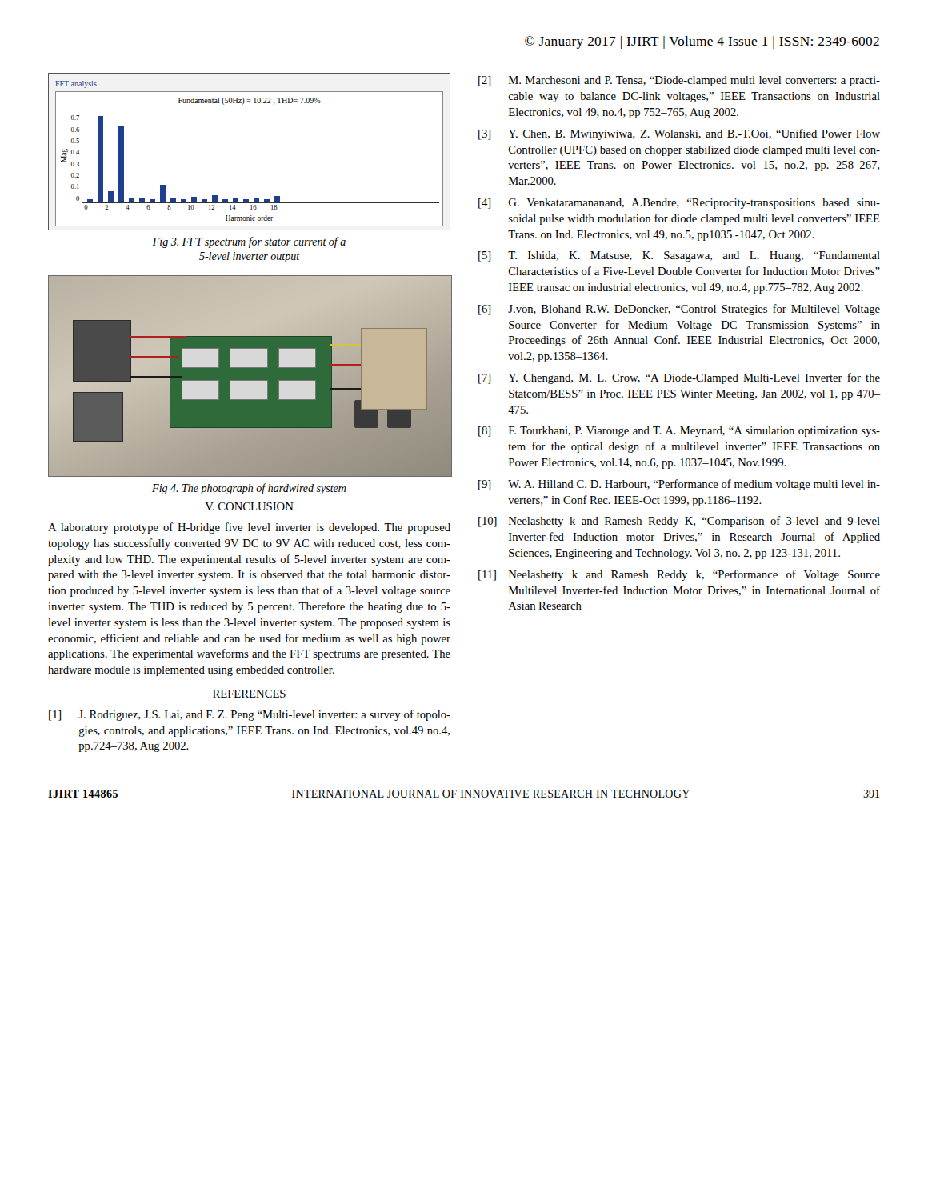© January 2017 | IJIRT | Volume 4 Issue 1 | ISSN: 2349-6002
FFT analysis
Fundamental (50Hz) = 10.22 , THD= 7.09%
Mag
0.7 0.6 0.5 0.4 0.3 0.2 0.1 0
0 2 4 6 8 10 12 14 16 18
Harmonic order
Fig 3. FFT spectrum for stator current of a
5-level inverter output
Fig 4. The photograph of hardwired system
V. CONCLUSION
A laboratory prototype of H-bridge five level inverter is developed. The proposed topology has successfully converted 9V DC to 9V AC with reduced cost, less complexity and low THD. The experimental results of 5-level inverter system are compared with the 3-level inverter system. It is observed that the total harmonic distortion produced by 5-level inverter system is less than that of a 3-level voltage source inverter system. The THD is reduced by 5 percent. Therefore the heating due to 5-level inverter system is less than the 3-level inverter system. The proposed system is economic, efficient and reliable and can be used for medium as well as high power applications. The experimental waveforms and the FFT spectrums are presented. The hardware module is implemented using embedded controller.
REFERENCES
[1] J. Rodriguez, J.S. Lai, and F. Z. Peng “Multi-level inverter: a survey of topologies, controls, and applications,” IEEE Trans. on Ind. Electronics, vol.49 no.4, pp.724–738, Aug 2002.
[2] M. Marchesoni and P. Tensa, “Diode-clamped multi level converters: a practicable way to balance DC-link voltages,” IEEE Transactions on Industrial Electronics, vol 49, no.4, pp 752–765, Aug 2002.
[3] Y. Chen, B. Mwinyiwiwa, Z. Wolanski, and B.-T.Ooi, “Unified Power Flow Controller (UPFC) based on chopper stabilized diode clamped multi level converters”, IEEE Trans. on Power Electronics. vol 15, no.2, pp. 258–267, Mar.2000.
[4] G. Venkataramananand, A.Bendre, “Reciprocity-transpositions based sinusoidal pulse width modulation for diode clamped multi level converters” IEEE Trans. on Ind. Electronics, vol 49, no.5, pp1035 -1047, Oct 2002.
[5] T. Ishida, K. Matsuse, K. Sasagawa, and L. Huang, “Fundamental Characteristics of a Five-Level Double Converter for Induction Motor Drives” IEEE transac on industrial electronics, vol 49, no.4, pp.775–782, Aug 2002.
[6] J.von, Blohand R.W. DeDoncker, “Control Strategies for Multilevel Voltage Source Converter for Medium Voltage DC Transmission Systems” in Proceedings of 26th Annual Conf. IEEE Industrial Electronics, Oct 2000, vol.2, pp.1358–1364.
[7] Y. Chengand, M. L. Crow, “A Diode-Clamped Multi-Level Inverter for the Statcom/BESS” in Proc. IEEE PES Winter Meeting, Jan 2002, vol 1, pp 470–475.
[8] F. Tourkhani, P. Viarouge and T. A. Meynard, “A simulation optimization system for the optical design of a multilevel inverter” IEEE Transactions on Power Electronics, vol.14, no.6, pp. 1037–1045, Nov.1999.
[9] W. A. Hilland C. D. Harbourt, “Performance of medium voltage multi level inverters,” in Conf Rec. IEEE-Oct 1999, pp.1186–1192.
[10] Neelashetty k and Ramesh Reddy K, “Comparison of 3-level and 9-level Inverter-fed Induction motor Drives,” in Research Journal of Applied Sciences, Engineering and Technology. Vol 3, no. 2, pp 123-131, 2011.
[11] Neelashetty k and Ramesh Reddy k, “Performance of Voltage Source Multilevel Inverter-fed Induction Motor Drives,” in International Journal of Asian Research
IJIRT 144865
INTERNATIONAL JOURNAL OF INNOVATIVE RESEARCH IN TECHNOLOGY
391